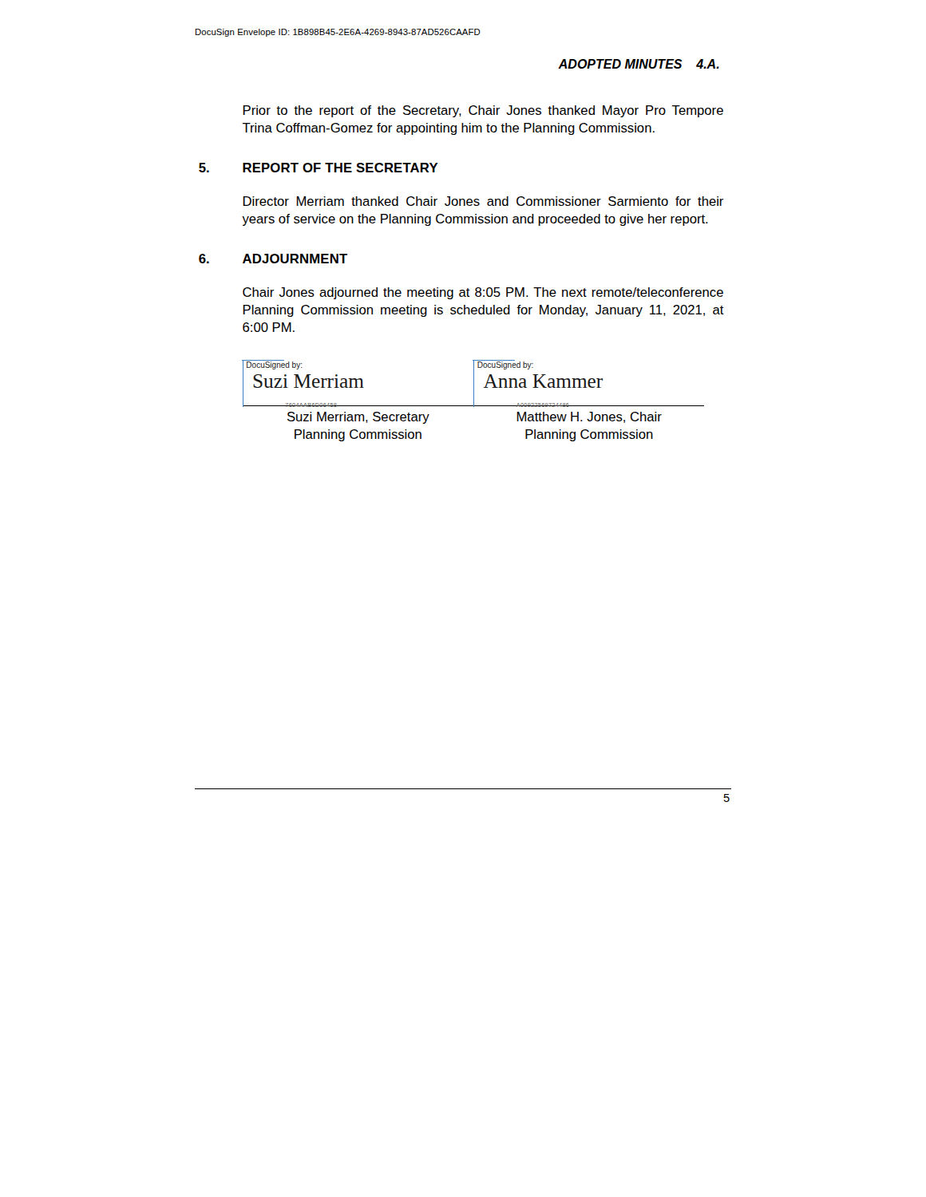DocuSign Envelope ID: 1B898B45-2E6A-4269-8943-87AD526CAAFD
ADOPTED MINUTES 4.A.
Prior to the report of the Secretary, Chair Jones thanked Mayor Pro Tempore Trina Coffman-Gomez for appointing him to the Planning Commission.
5. REPORT OF THE SECRETARY
Director Merriam thanked Chair Jones and Commissioner Sarmiento for their years of service on the Planning Commission and proceeded to give her report.
6. ADJOURNMENT
Chair Jones adjourned the meeting at 8:05 PM. The next remote/teleconference Planning Commission meeting is scheduled for Monday, January 11, 2021, at 6:00 PM.
DocuSigned by: Suzi Merriam 7604AAB6D06458
Suzi Merriam, Secretary
Planning Commission
DocuSigned by: Anna Kammer A00922569724486
Matthew H. Jones, Chair
Planning Commission
5